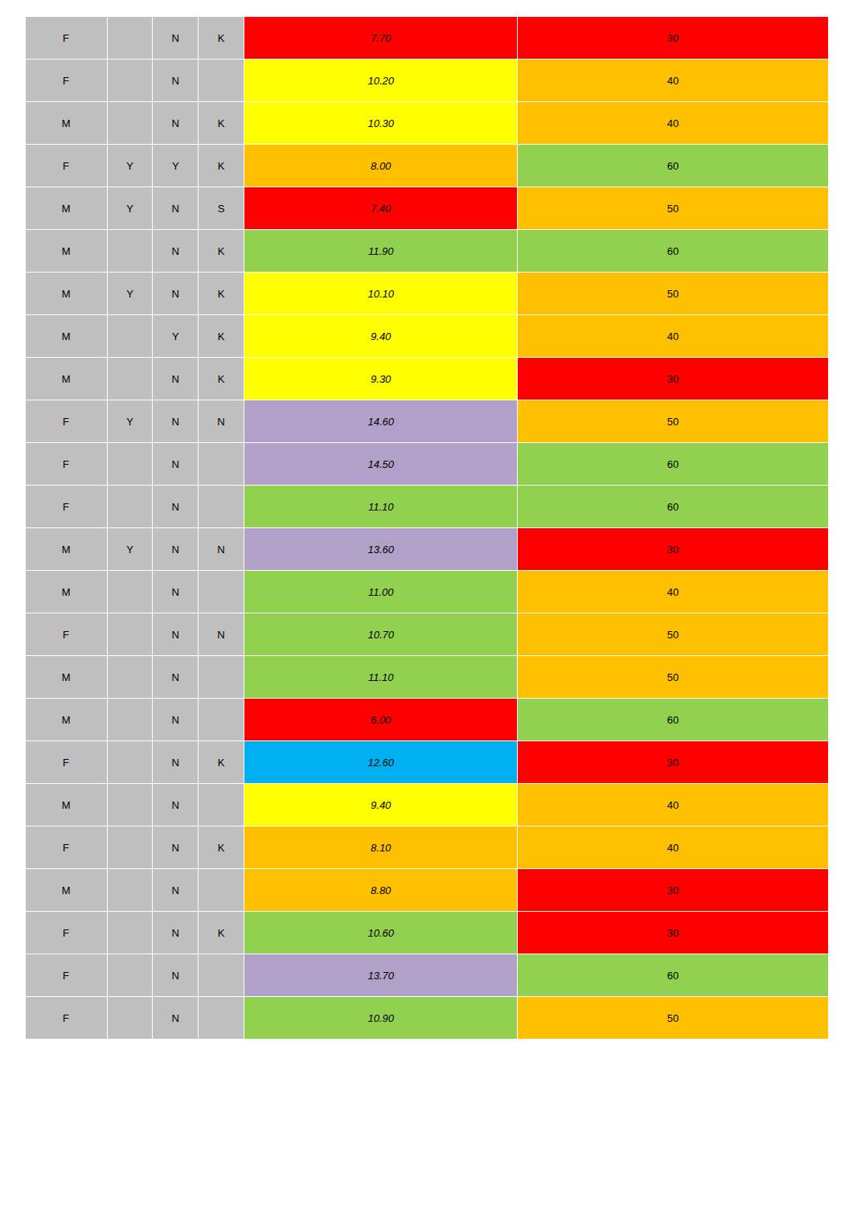| F | | N | K | 7.70 | 30 |
| F | | N | | 10.20 | 40 |
| M | | N | K | 10.30 | 40 |
| F | Y | Y | K | 8.00 | 60 |
| M | Y | N | S | 7.40 | 50 |
| M | | N | K | 11.90 | 60 |
| M | Y | N | K | 10.10 | 50 |
| M | | Y | K | 9.40 | 40 |
| M | | N | K | 9.30 | 30 |
| F | Y | N | N | 14.60 | 50 |
| F | | N | | 14.50 | 60 |
| F | | N | | 11.10 | 60 |
| M | Y | N | N | 13.60 | 30 |
| M | | N | | 11.00 | 40 |
| F | | N | N | 10.70 | 50 |
| M | | N | | 11.10 | 50 |
| M | | N | | 6.00 | 60 |
| F | | N | K | 12.60 | 30 |
| M | | N | | 9.40 | 40 |
| F | | N | K | 8.10 | 40 |
| M | | N | | 8.80 | 30 |
| F | | N | K | 10.60 | 30 |
| F | | N | | 13.70 | 60 |
| F | | N | | 10.90 | 50 |